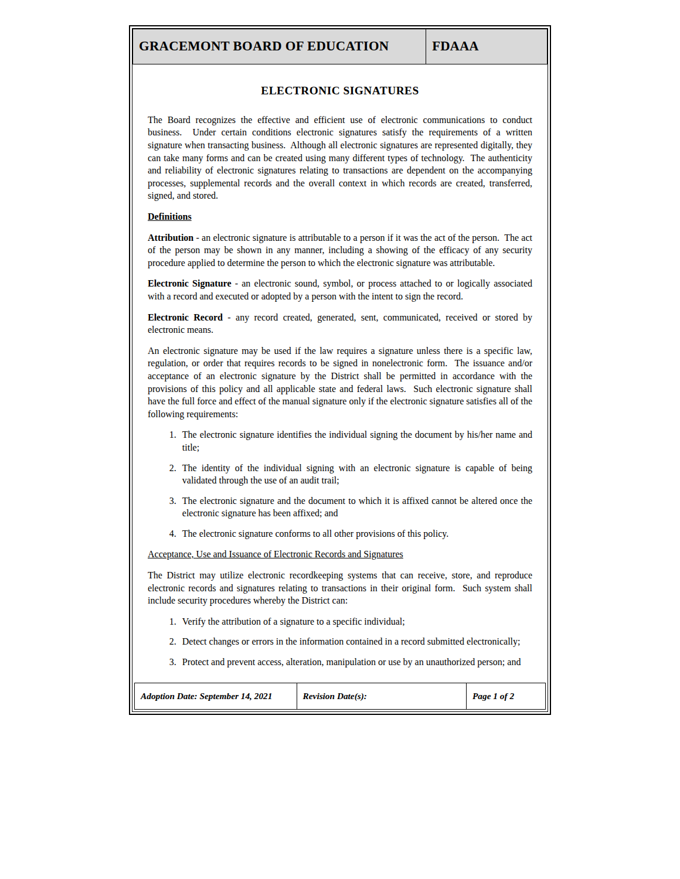| GRACEMONT BOARD OF EDUCATION | FDAAA |
ELECTRONIC SIGNATURES
The Board recognizes the effective and efficient use of electronic communications to conduct business. Under certain conditions electronic signatures satisfy the requirements of a written signature when transacting business. Although all electronic signatures are represented digitally, they can take many forms and can be created using many different types of technology. The authenticity and reliability of electronic signatures relating to transactions are dependent on the accompanying processes, supplemental records and the overall context in which records are created, transferred, signed, and stored.
Definitions
Attribution - an electronic signature is attributable to a person if it was the act of the person. The act of the person may be shown in any manner, including a showing of the efficacy of any security procedure applied to determine the person to which the electronic signature was attributable.
Electronic Signature - an electronic sound, symbol, or process attached to or logically associated with a record and executed or adopted by a person with the intent to sign the record.
Electronic Record - any record created, generated, sent, communicated, received or stored by electronic means.
An electronic signature may be used if the law requires a signature unless there is a specific law, regulation, or order that requires records to be signed in nonelectronic form. The issuance and/or acceptance of an electronic signature by the District shall be permitted in accordance with the provisions of this policy and all applicable state and federal laws. Such electronic signature shall have the full force and effect of the manual signature only if the electronic signature satisfies all of the following requirements:
The electronic signature identifies the individual signing the document by his/her name and title;
The identity of the individual signing with an electronic signature is capable of being validated through the use of an audit trail;
The electronic signature and the document to which it is affixed cannot be altered once the electronic signature has been affixed; and
The electronic signature conforms to all other provisions of this policy.
Acceptance, Use and Issuance of Electronic Records and Signatures
The District may utilize electronic recordkeeping systems that can receive, store, and reproduce electronic records and signatures relating to transactions in their original form. Such system shall include security procedures whereby the District can:
Verify the attribution of a signature to a specific individual;
Detect changes or errors in the information contained in a record submitted electronically;
Protect and prevent access, alteration, manipulation or use by an unauthorized person; and
| Adoption Date: September 14, 2021 | Revision Date(s): | Page 1 of 2 |